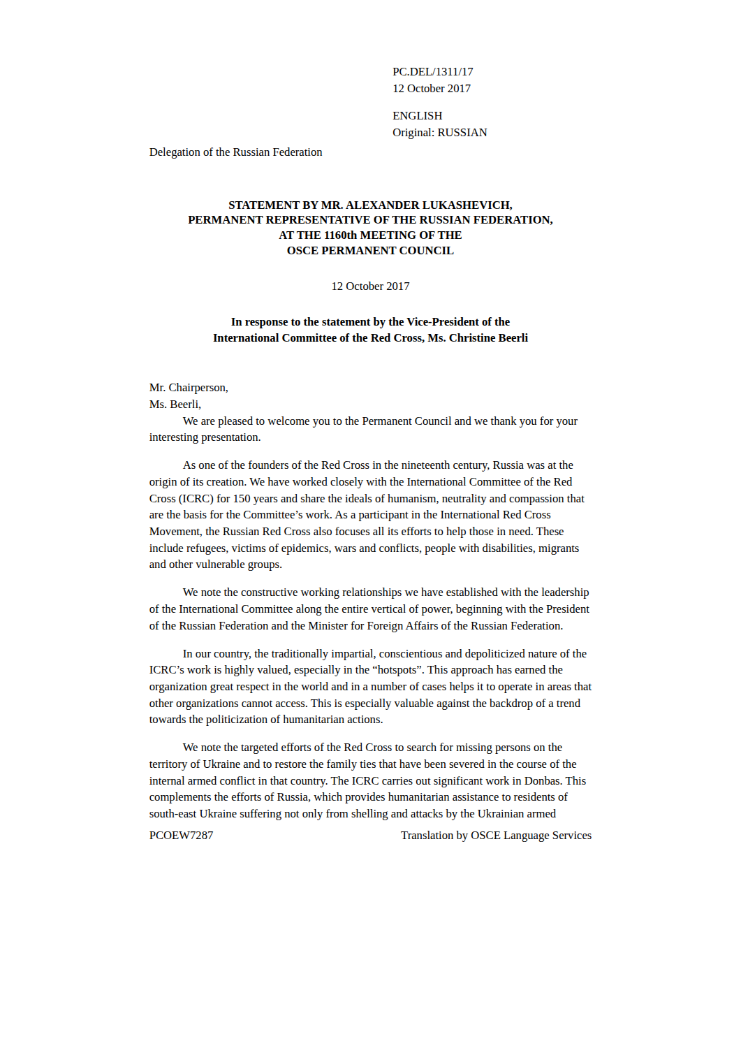PC.DEL/1311/17
12 October 2017
ENGLISH
Original: RUSSIAN
Delegation of the Russian Federation
STATEMENT BY MR. ALEXANDER LUKASHEVICH,
PERMANENT REPRESENTATIVE OF THE RUSSIAN FEDERATION,
AT THE 1160th MEETING OF THE
OSCE PERMANENT COUNCIL
12 October 2017
In response to the statement by the Vice-President of the
International Committee of the Red Cross, Ms. Christine Beerli
Mr. Chairperson,
Ms. Beerli,
We are pleased to welcome you to the Permanent Council and we thank you for your interesting presentation.
As one of the founders of the Red Cross in the nineteenth century, Russia was at the origin of its creation. We have worked closely with the International Committee of the Red Cross (ICRC) for 150 years and share the ideals of humanism, neutrality and compassion that are the basis for the Committee’s work. As a participant in the International Red Cross Movement, the Russian Red Cross also focuses all its efforts to help those in need. These include refugees, victims of epidemics, wars and conflicts, people with disabilities, migrants and other vulnerable groups.
We note the constructive working relationships we have established with the leadership of the International Committee along the entire vertical of power, beginning with the President of the Russian Federation and the Minister for Foreign Affairs of the Russian Federation.
In our country, the traditionally impartial, conscientious and depoliticized nature of the ICRC’s work is highly valued, especially in the “hotspots”. This approach has earned the organization great respect in the world and in a number of cases helps it to operate in areas that other organizations cannot access. This is especially valuable against the backdrop of a trend towards the politicization of humanitarian actions.
We note the targeted efforts of the Red Cross to search for missing persons on the territory of Ukraine and to restore the family ties that have been severed in the course of the internal armed conflict in that country. The ICRC carries out significant work in Donbas. This complements the efforts of Russia, which provides humanitarian assistance to residents of south-east Ukraine suffering not only from shelling and attacks by the Ukrainian armed
| PCOEW7287 | Translation by OSCE Language Services |